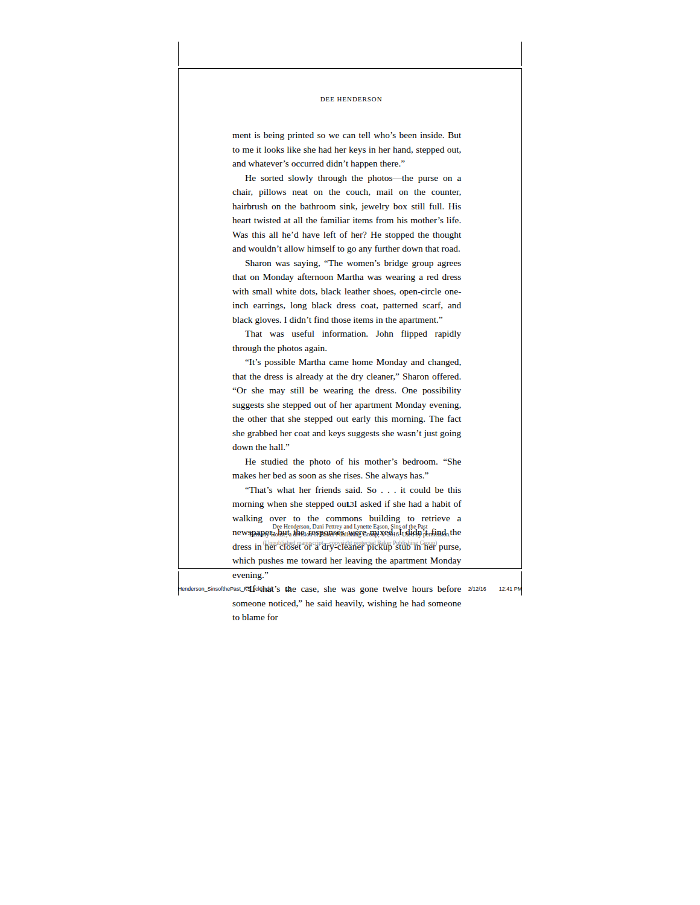Dee Henderson
ment is being printed so we can tell who’s been inside. But to me it looks like she had her keys in her hand, stepped out, and whatever’s occurred didn’t happen there.”
He sorted slowly through the photos—the purse on a chair, pillows neat on the couch, mail on the counter, hairbrush on the bathroom sink, jewelry box still full. His heart twisted at all the familiar items from his mother’s life. Was this all he’d have left of her? He stopped the thought and wouldn’t allow himself to go any further down that road.
Sharon was saying, “The women’s bridge group agrees that on Monday afternoon Martha was wearing a red dress with small white dots, black leather shoes, open-circle one-inch earrings, long black dress coat, patterned scarf, and black gloves. I didn’t find those items in the apartment.”
That was useful information. John flipped rapidly through the photos again.
“It’s possible Martha came home Monday and changed, that the dress is already at the dry cleaner,” Sharon offered. “Or she may still be wearing the dress. One possibility suggests she stepped out of her apartment Monday evening, the other that she stepped out early this morning. The fact she grabbed her coat and keys suggests she wasn’t just going down the hall.”
He studied the photo of his mother’s bedroom. “She makes her bed as soon as she rises. She always has.”
“That’s what her friends said. So . . . it could be this morning when she stepped out. I asked if she had a habit of walking over to the commons building to retrieve a newspaper, but the responses were mixed. I didn’t find the dress in her closet or a dry-cleaner pickup stub in her purse, which pushes me toward her leaving the apartment Monday evening.”
“If that’s the case, she was gone twelve hours before someone noticed,” he said heavily, wishing he had someone to blame for
13
Dee Henderson, Dani Pettrey and Lynette Eason, Sins of the Past
Bethany House, a division of Baker Publishing Group, © 2016. Used by permission.
(Unpublished manuscript—copyright protected Baker Publishing Group)
Henderson_SinsofthePast_KS_jck.indd 13
2/12/1612:41 PM